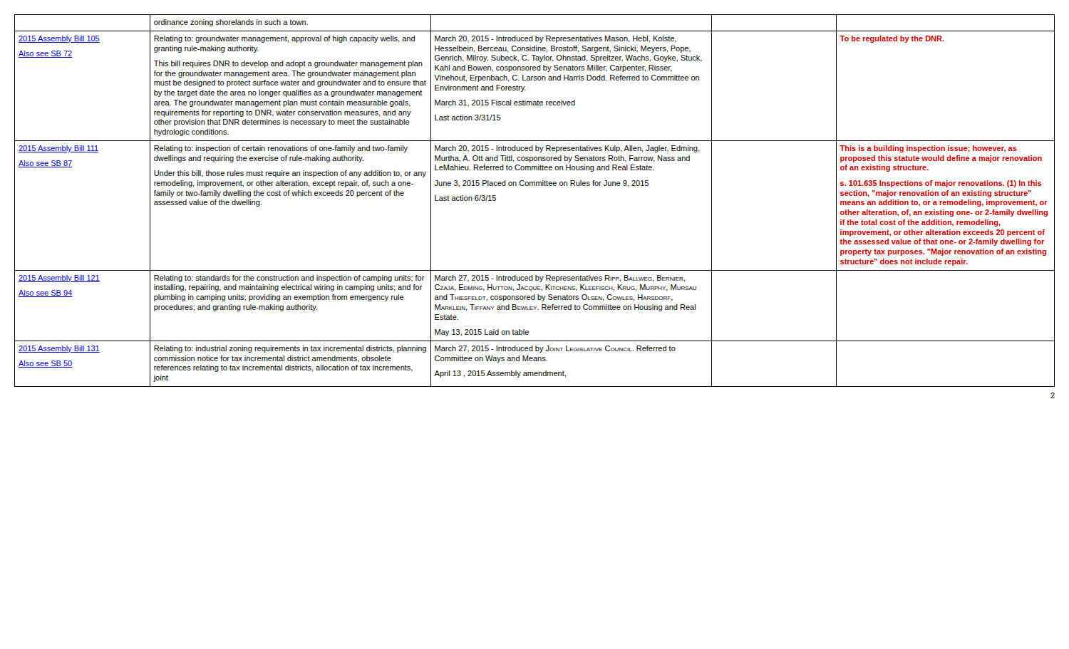| | ordinance zoning shorelands in such a town. | | | |
| 2015 Assembly Bill 105 Also see SB 72 | Relating to: groundwater management, approval of high capacity wells, and granting rule-making authority. This bill requires DNR to develop and adopt a groundwater management plan for the groundwater management area. The groundwater management plan must be designed to protect surface water and groundwater and to ensure that by the target date the area no longer qualifies as a groundwater management area. The groundwater management plan must contain measurable goals, requirements for reporting to DNR, water conservation measures, and any other provision that DNR determines is necessary to meet the sustainable hydrologic conditions. | March 20, 2015 - Introduced by Representatives Mason, Hebl, Kolste, Hesselbein, Berceau, Considine, Brostoff, Sargent, Sinicki, Meyers, Pope, Genrich, Milroy, Subeck, C. Taylor, Ohnstad, Spreitzer, Wachs, Goyke, Stuck, Kahl and Bowen, cosponsored by Senators Miller, Carpenter, Risser, Vinehout, Erpenbach, C. Larson and Harris Dodd. Referred to Committee on Environment and Forestry. March 31, 2015 Fiscal estimate received Last action 3/31/15 | | To be regulated by the DNR. |
| 2015 Assembly Bill 111 Also see SB 87 | Relating to: inspection of certain renovations of one-family and two-family dwellings and requiring the exercise of rule-making authority. Under this bill, those rules must require an inspection of any addition to, or any remodeling, improvement, or other alteration, except repair, of, such a one-family or two-family dwelling the cost of which exceeds 20 percent of the assessed value of the dwelling. | March 20, 2015 - Introduced by Representatives Kulp, Allen, Jagler, Edming, Murtha, A. Ott and Tittl, cosponsored by Senators Roth, Farrow, Nass and LeMahieu. Referred to Committee on Housing and Real Estate. June 3, 2015 Placed on Committee on Rules for June 9, 2015 Last action 6/3/15 | | This is a building inspection issue; however, as proposed this statute would define a major renovation of an existing structure. s. 101.635 Inspections of major renovations. (1) In this section, "major renovation of an existing structure" means an addition to, or a remodeling, improvement, or other alteration, of, an existing one- or 2-family dwelling if the total cost of the addition, remodeling, improvement, or other alteration exceeds 20 percent of the assessed value of that one- or 2-family dwelling for property tax purposes. "Major renovation of an existing structure" does not include repair. |
| 2015 Assembly Bill 121 Also see SB 94 | Relating to: standards for the construction and inspection of camping units; for installing, repairing, and maintaining electrical wiring in camping units; and for plumbing in camping units; providing an exemption from emergency rule procedures; and granting rule-making authority. | March 27, 2015 - Introduced by Representatives Ripp, Ballweg, Bernier, Czaja, Edming, Hutton, Jacque, Kitchens, Kleefisch, Krug, Murphy, Mursau and Thiesfeldt , cosponsored by Senators Olsen, Cowles, Harsdorf, Marklein, Tiffany and Bewley . Referred to Committee on Housing and Real Estate. May 13, 2015 Laid on table | | |
| 2015 Assembly Bill 131 Also see SB 50 | Relating to: industrial zoning requirements in tax incremental districts, planning commission notice for tax incremental district amendments, obsolete references relating to tax incremental districts, allocation of tax increments, joint | March 27, 2015 - Introduced by Joint Legislative Council . Referred to Committee on Ways and Means. April 13 , 2015 Assembly amendment, | | |
2